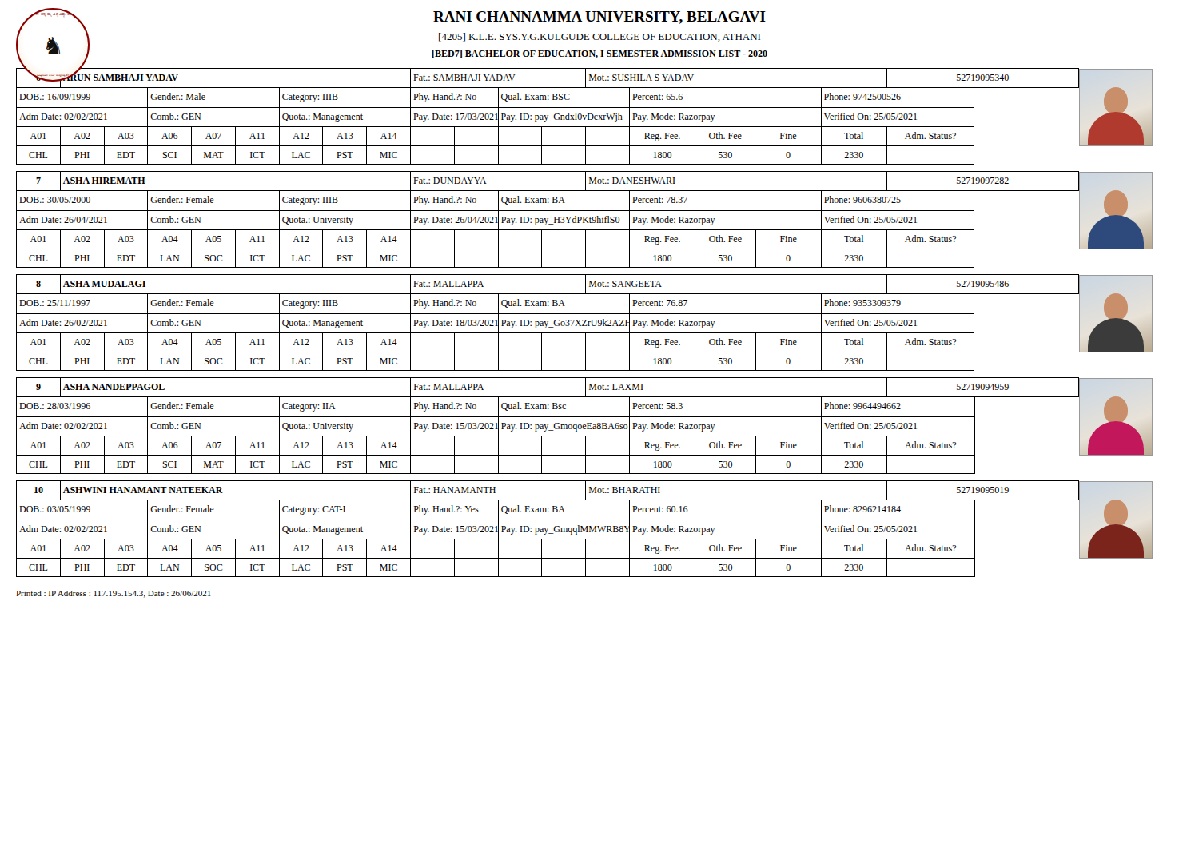ರಾಣಿ ಚನ್ನಮ್ಮ ವಿಶ್ವವಿದ್ಯಾಲಯ
♞
ವಿದ್ಯಯಾ ಸರ್ವಂ ಪೂಜ್ಯತೇ
RANI CHANNAMMA UNIVERSITY, BELAGAVI
[4205] K.L.E. SYS.Y.G.KULGUDE COLLEGE OF EDUCATION, ATHANI
[BED7] BACHELOR OF EDUCATION, I SEMESTER ADMISSION LIST - 2020
| 6 | ARUN SAMBHAJI YADAV | Fat.: SAMBHAJI YADAV | Mot.: SUSHILA S YADAV | 52719095340 | |
| DOB.: 16/09/1999 | Gender.: Male | Category: IIIB | Phy. Hand.?: No | Qual. Exam: BSC | Percent: 65.6 | Phone: 9742500526 |
| Adm Date: 02/02/2021 | Comb.: GEN | Quota.: Management | Pay. Date: 17/03/2021 | Pay. ID: pay_Gndxl0vDcxrWjh | Pay. Mode: Razorpay | Verified On: 25/05/2021 |
| A01 | A02 | A03 | A06 | A07 | A11 | A12 | A13 | A14 | | | | | | Reg. Fee. | Oth. Fee | Fine | Total | Adm. Status? |
| CHL | PHI | EDT | SCI | MAT | ICT | LAC | PST | MIC | | | | | | 1800 | 530 | 0 | 2330 | | |
| 7 | ASHA HIREMATH | Fat.: DUNDAYYA | Mot.: DANESHWARI | 52719097282 | |
| DOB.: 30/05/2000 | Gender.: Female | Category: IIIB | Phy. Hand.?: No | Qual. Exam: BA | Percent: 78.37 | Phone: 9606380725 |
| Adm Date: 26/04/2021 | Comb.: GEN | Quota.: University | Pay. Date: 26/04/2021 | Pay. ID: pay_H3YdPKt9hiflS0 | Pay. Mode: Razorpay | Verified On: 25/05/2021 |
| A01 | A02 | A03 | A04 | A05 | A11 | A12 | A13 | A14 | | | | | | Reg. Fee. | Oth. Fee | Fine | Total | Adm. Status? |
| CHL | PHI | EDT | LAN | SOC | ICT | LAC | PST | MIC | | | | | | 1800 | 530 | 0 | 2330 | | |
| 8 | ASHA MUDALAGI | Fat.: MALLAPPA | Mot.: SANGEETA | 52719095486 | |
| DOB.: 25/11/1997 | Gender.: Female | Category: IIIB | Phy. Hand.?: No | Qual. Exam: BA | Percent: 76.87 | Phone: 9353309379 |
| Adm Date: 26/02/2021 | Comb.: GEN | Quota.: Management | Pay. Date: 18/03/2021 | Pay. ID: pay_Go37XZrU9k2AZH | Pay. Mode: Razorpay | Verified On: 25/05/2021 |
| A01 | A02 | A03 | A04 | A05 | A11 | A12 | A13 | A14 | | | | | | Reg. Fee. | Oth. Fee | Fine | Total | Adm. Status? |
| CHL | PHI | EDT | LAN | SOC | ICT | LAC | PST | MIC | | | | | | 1800 | 530 | 0 | 2330 | | |
| 9 | ASHA NANDEPPAGOL | Fat.: MALLAPPA | Mot.: LAXMI | 52719094959 | |
| DOB.: 28/03/1996 | Gender.: Female | Category: IIA | Phy. Hand.?: No | Qual. Exam: Bsc | Percent: 58.3 | Phone: 9964494662 |
| Adm Date: 02/02/2021 | Comb.: GEN | Quota.: University | Pay. Date: 15/03/2021 | Pay. ID: pay_GmoqoeEa8BA6so | Pay. Mode: Razorpay | Verified On: 25/05/2021 |
| A01 | A02 | A03 | A06 | A07 | A11 | A12 | A13 | A14 | | | | | | Reg. Fee. | Oth. Fee | Fine | Total | Adm. Status? |
| CHL | PHI | EDT | SCI | MAT | ICT | LAC | PST | MIC | | | | | | 1800 | 530 | 0 | 2330 | | |
| 10 | ASHWINI HANAMANT NATEEKAR | Fat.: HANAMANTH | Mot.: BHARATHI | 52719095019 | |
| DOB.: 03/05/1999 | Gender.: Female | Category: CAT-I | Phy. Hand.?: Yes | Qual. Exam: BA | Percent: 60.16 | Phone: 8296214184 |
| Adm Date: 02/02/2021 | Comb.: GEN | Quota.: Management | Pay. Date: 15/03/2021 | Pay. ID: pay_GmqqlMMWRB8YE7 | Pay. Mode: Razorpay | Verified On: 25/05/2021 |
| A01 | A02 | A03 | A04 | A05 | A11 | A12 | A13 | A14 | | | | | | Reg. Fee. | Oth. Fee | Fine | Total | Adm. Status? |
| CHL | PHI | EDT | LAN | SOC | ICT | LAC | PST | MIC | | | | | | 1800 | 530 | 0 | 2330 | | |
Printed : IP Address : 117.195.154.3, Date : 26/06/2021